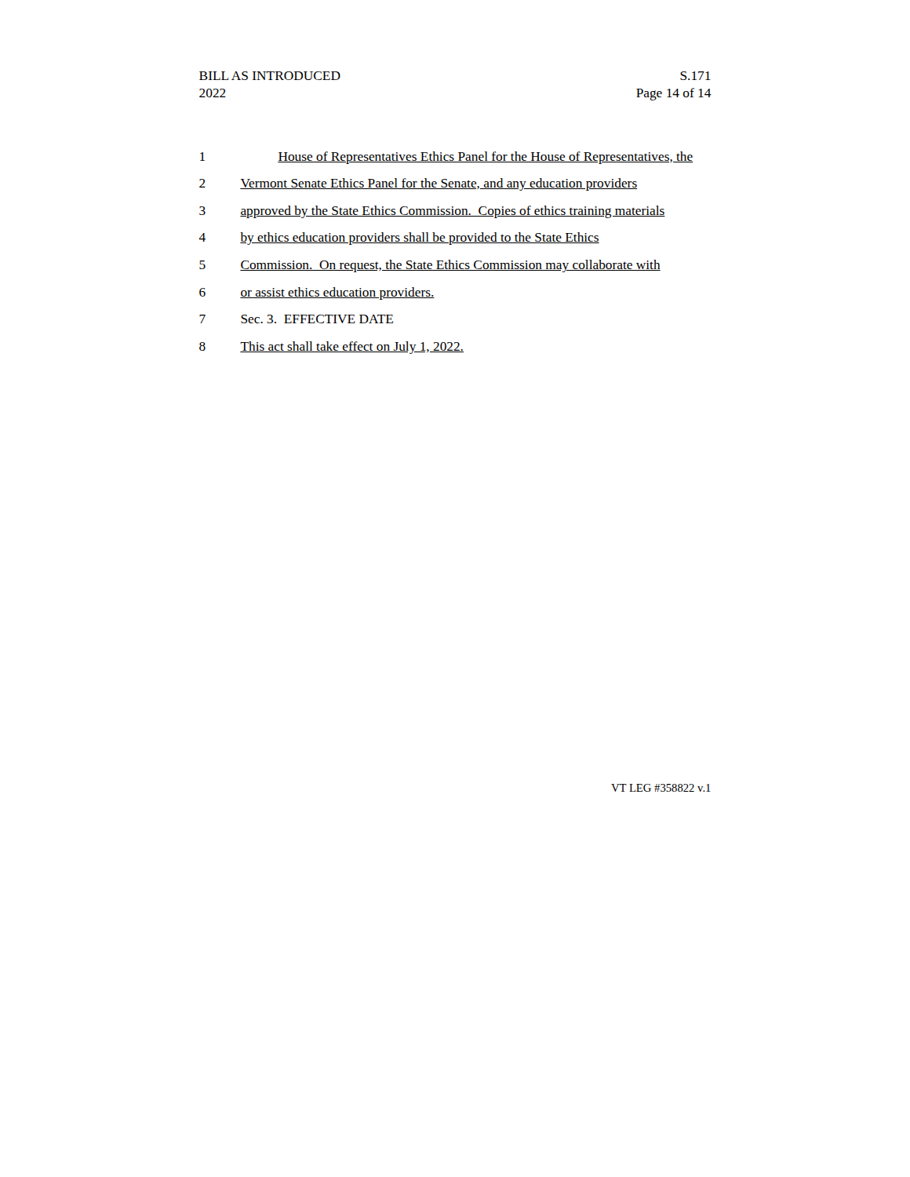BILL AS INTRODUCED
2022
S.171
Page 14 of 14
| 1 | House of Representatives Ethics Panel for the House of Representatives, the |
| 2 | Vermont Senate Ethics Panel for the Senate, and any education providers |
| 3 | approved by the State Ethics Commission. Copies of ethics training materials |
| 4 | by ethics education providers shall be provided to the State Ethics |
| 5 | Commission. On request, the State Ethics Commission may collaborate with |
| 6 | or assist ethics education providers. |
| 7 | Sec. 3. EFFECTIVE DATE |
| 8 | This act shall take effect on July 1, 2022. |
VT LEG #358822 v.1